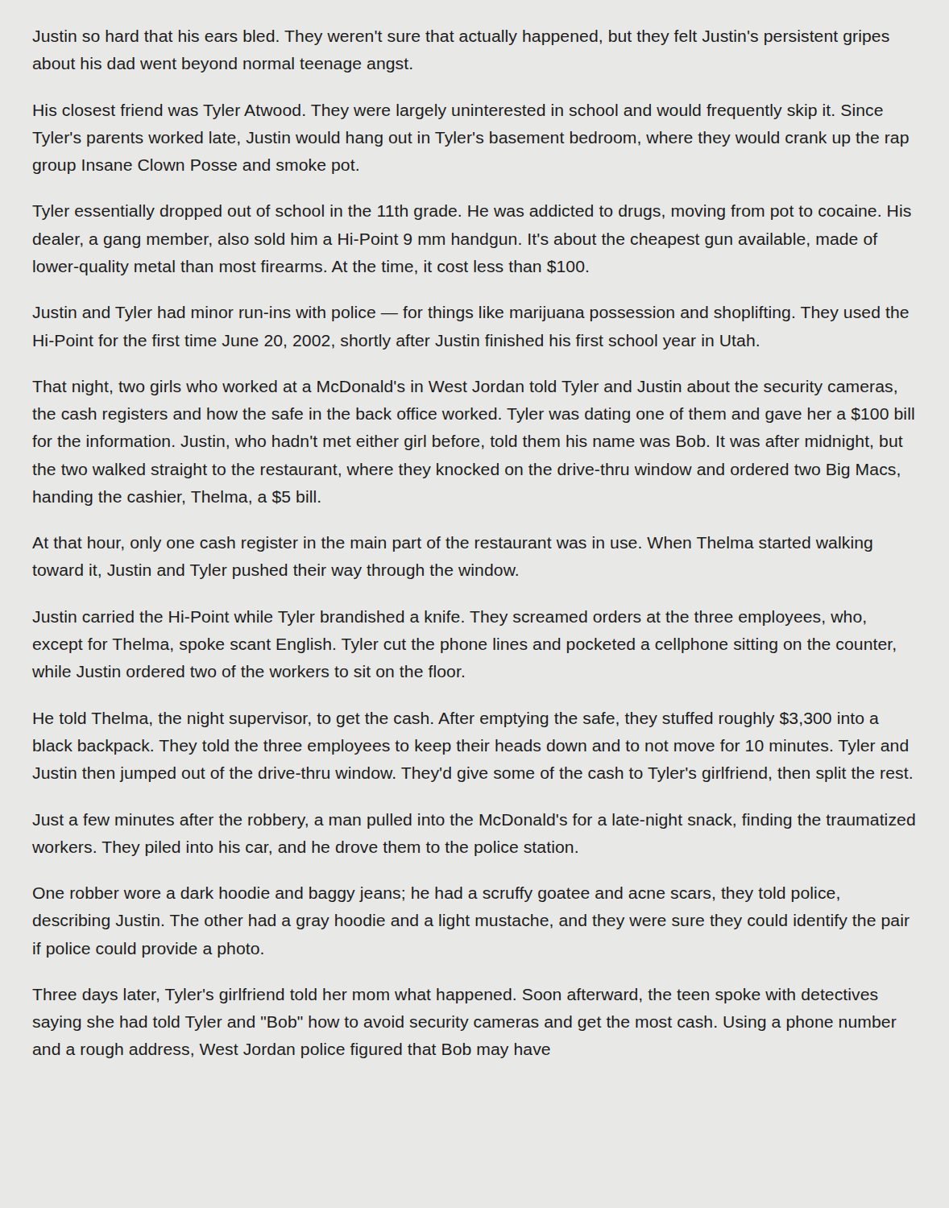Justin so hard that his ears bled. They weren't sure that actually happened, but they felt Justin's persistent gripes about his dad went beyond normal teenage angst.
His closest friend was Tyler Atwood. They were largely uninterested in school and would frequently skip it. Since Tyler's parents worked late, Justin would hang out in Tyler's basement bedroom, where they would crank up the rap group Insane Clown Posse and smoke pot.
Tyler essentially dropped out of school in the 11th grade. He was addicted to drugs, moving from pot to cocaine. His dealer, a gang member, also sold him a Hi-Point 9 mm handgun. It's about the cheapest gun available, made of lower-quality metal than most firearms. At the time, it cost less than $100.
Justin and Tyler had minor run-ins with police — for things like marijuana possession and shoplifting. They used the Hi-Point for the first time June 20, 2002, shortly after Justin finished his first school year in Utah.
That night, two girls who worked at a McDonald's in West Jordan told Tyler and Justin about the security cameras, the cash registers and how the safe in the back office worked. Tyler was dating one of them and gave her a $100 bill for the information. Justin, who hadn't met either girl before, told them his name was Bob. It was after midnight, but the two walked straight to the restaurant, where they knocked on the drive-thru window and ordered two Big Macs, handing the cashier, Thelma, a $5 bill.
At that hour, only one cash register in the main part of the restaurant was in use. When Thelma started walking toward it, Justin and Tyler pushed their way through the window.
Justin carried the Hi-Point while Tyler brandished a knife. They screamed orders at the three employees, who, except for Thelma, spoke scant English. Tyler cut the phone lines and pocketed a cellphone sitting on the counter, while Justin ordered two of the workers to sit on the floor.
He told Thelma, the night supervisor, to get the cash. After emptying the safe, they stuffed roughly $3,300 into a black backpack. They told the three employees to keep their heads down and to not move for 10 minutes. Tyler and Justin then jumped out of the drive-thru window. They'd give some of the cash to Tyler's girlfriend, then split the rest.
Just a few minutes after the robbery, a man pulled into the McDonald's for a late-night snack, finding the traumatized workers. They piled into his car, and he drove them to the police station.
One robber wore a dark hoodie and baggy jeans; he had a scruffy goatee and acne scars, they told police, describing Justin. The other had a gray hoodie and a light mustache, and they were sure they could identify the pair if police could provide a photo.
Three days later, Tyler's girlfriend told her mom what happened. Soon afterward, the teen spoke with detectives saying she had told Tyler and "Bob" how to avoid security cameras and get the most cash. Using a phone number and a rough address, West Jordan police figured that Bob may have